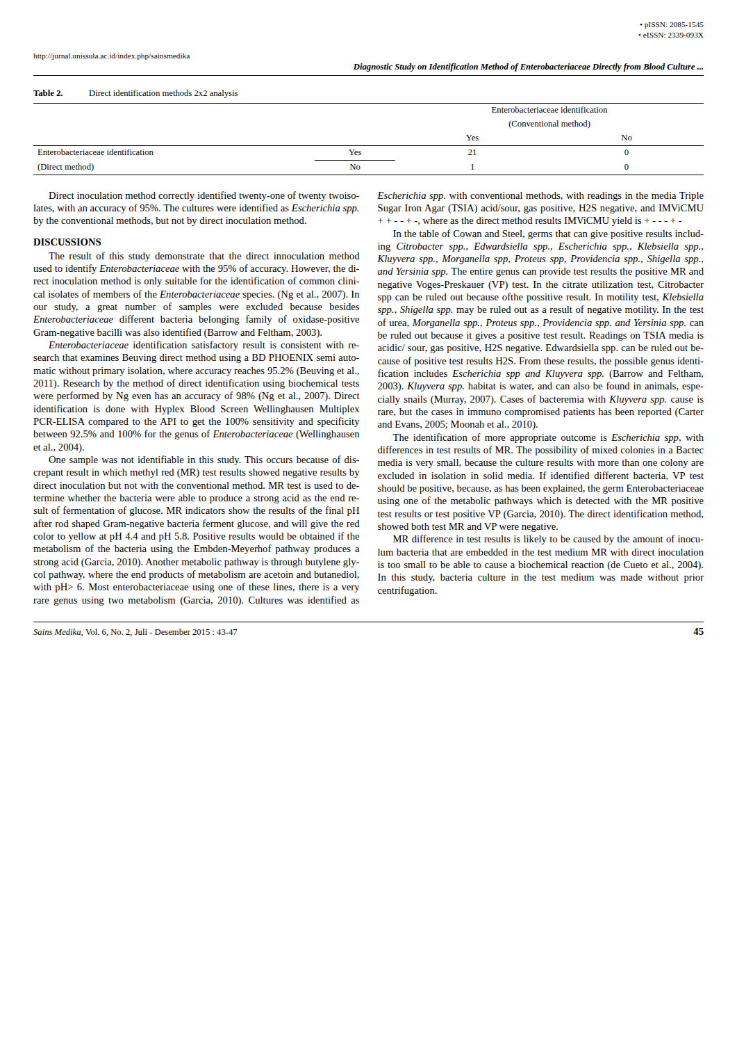• pISSN: 2085-1545
• eISSN: 2339-093X
http://jurnal.unissula.ac.id/index.php/sainsmedika
Diagnostic Study on Identification Method of Enterobacteriaceae Directly from Blood Culture ...
Table 2. Direct identification methods 2x2 analysis
| | | Enterobacteriaceae identification |
| | | (Conventional method) |
| | | Yes | No |
| Enterobacteriaceae identification | Yes | 21 | 0 |
| (Direct method) | No | 1 | 0 |
Direct inoculation method correctly identified twenty-one of twenty twoisolates, with an accuracy of 95%. The cultures were identified as Escherichia spp. by the conventional methods, but not by direct inoculation method.
DISCUSSIONS
The result of this study demonstrate that the direct innoculation method used to identify Enterobacteriaceae with the 95% of accuracy. However, the direct inoculation method is only suitable for the identification of common clinical isolates of members of the Enterobacteriaceae species. (Ng et al., 2007). In our study, a great number of samples were excluded because besides Enterobacteriaceae different bacteria belonging family of oxidase-positive Gram-negative bacilli was also identified (Barrow and Feltham, 2003).
Enterobacteriaceae identification satisfactory result is consistent with research that examines Beuving direct method using a BD PHOENIX semi automatic without primary isolation, where accuracy reaches 95.2% (Beuving et al., 2011). Research by the method of direct identification using biochemical tests were performed by Ng even has an accuracy of 98% (Ng et al., 2007). Direct identification is done with Hyplex Blood Screen Wellinghausen Multiplex PCR-ELISA compared to the API to get the 100% sensitivity and specificity between 92.5% and 100% for the genus of Enterobacteriaceae (Wellinghausen et al., 2004).
One sample was not identifiable in this study. This occurs because of discrepant result in which methyl red (MR) test results showed negative results by direct inoculation but not with the conventional method. MR test is used to determine whether the bacteria were able to produce a strong acid as the end result of fermentation of glucose. MR indicators show the results of the final pH after rod shaped Gram-negative bacteria ferment glucose, and will give the red color to yellow at pH 4.4 and pH 5.8. Positive results would be obtained if the metabolism of the bacteria using the Embden-Meyerhof pathway produces a strong acid (Garcia, 2010). Another metabolic pathway is through butylene glycol pathway, where the end products of metabolism are acetoin and butanediol, with pH> 6. Most enterobacteriaceae using one of these lines, there is a very rare genus using two metabolism (Garcia, 2010). Cultures was identified as Escherichia spp. with conventional methods, with readings in the media Triple Sugar Iron Agar (TSIA) acid/sour, gas positive, H2S negative, and IMViCMU + + - - + -, where as the direct method results IMViCMU yield is + - - - + -
In the table of Cowan and Steel, germs that can give positive results including Citrobacter spp., Edwardsiella spp., Escherichia spp., Klebsiella spp., Kluyvera spp., Morganella spp, Proteus spp, Providencia spp., Shigella spp., and Yersinia spp. The entire genus can provide test results the positive MR and negative Voges-Preskauer (VP) test. In the citrate utilization test, Citrobacter spp can be ruled out because ofthe possitive result. In motility test, Klebsiella spp., Shigella spp. may be ruled out as a result of negative motility. In the test of urea, Morganella spp., Proteus spp., Providencia spp. and Yersinia spp. can be ruled out because it gives a positive test result. Readings on TSIA media is acidic/ sour, gas positive, H2S negative. Edwardsiella spp. can be ruled out because of positive test results H2S. From these results, the possible genus identification includes Escherichia spp and Kluyvera spp. (Barrow and Feltham, 2003). Kluyvera spp. habitat is water, and can also be found in animals, especially snails (Murray, 2007). Cases of bacteremia with Kluyvera spp. cause is rare, but the cases in immuno compromised patients has been reported (Carter and Evans, 2005; Moonah et al., 2010).
The identification of more appropriate outcome is Escherichia spp, with differences in test results of MR. The possibility of mixed colonies in a Bactec media is very small, because the culture results with more than one colony are excluded in isolation in solid media. If identified different bacteria, VP test should be positive, because, as has been explained, the germ Enterobacteriaceae using one of the metabolic pathways which is detected with the MR positive test results or test positive VP (Garcia, 2010). The direct identification method, showed both test MR and VP were negative.
MR difference in test results is likely to be caused by the amount of inoculum bacteria that are embedded in the test medium MR with direct inoculation is too small to be able to cause a biochemical reaction (de Cueto et al., 2004). In this study, bacteria culture in the test medium was made without prior centrifugation.
Sains Medika, Vol. 6, No. 2, Juli - Desember 2015 : 43-47
45